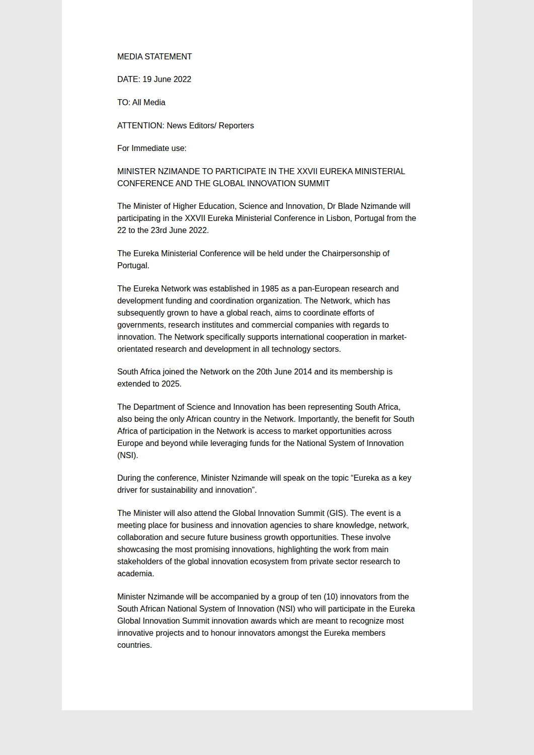MEDIA STATEMENT
DATE: 19 June 2022
TO: All Media
ATTENTION: News Editors/ Reporters
For Immediate use:
Minister Nzimande to participate in the XXVII Eureka Ministerial Conference and the Global Innovation Summit
The Minister of Higher Education, Science and Innovation, Dr Blade Nzimande will participating in the XXVII Eureka Ministerial Conference in Lisbon, Portugal from the 22 to the 23rd June 2022.
The Eureka Ministerial Conference will be held under the Chairpersonship of Portugal.
The Eureka Network was established in 1985 as a pan-European research and development funding and coordination organization. The Network, which has subsequently grown to have a global reach, aims to coordinate efforts of governments, research institutes and commercial companies with regards to innovation. The Network specifically supports international cooperation in market-orientated research and development in all technology sectors.
South Africa joined the Network on the 20th June 2014 and its membership is extended to 2025.
The Department of Science and Innovation has been representing South Africa, also being the only African country in the Network. Importantly, the benefit for South Africa of participation in the Network is access to market opportunities across Europe and beyond while leveraging funds for the National System of Innovation (NSI).
During the conference, Minister Nzimande will speak on the topic “Eureka as a key driver for sustainability and innovation”.
The Minister will also attend the Global Innovation Summit (GIS). The event is a meeting place for business and innovation agencies to share knowledge, network, collaboration and secure future business growth opportunities. These involve showcasing the most promising innovations, highlighting the work from main stakeholders of the global innovation ecosystem from private sector research to academia.
Minister Nzimande will be accompanied by a group of ten (10) innovators from the South African National System of Innovation (NSI) who will participate in the Eureka Global Innovation Summit innovation awards which are meant to recognize most innovative projects and to honour innovators amongst the Eureka members countries.